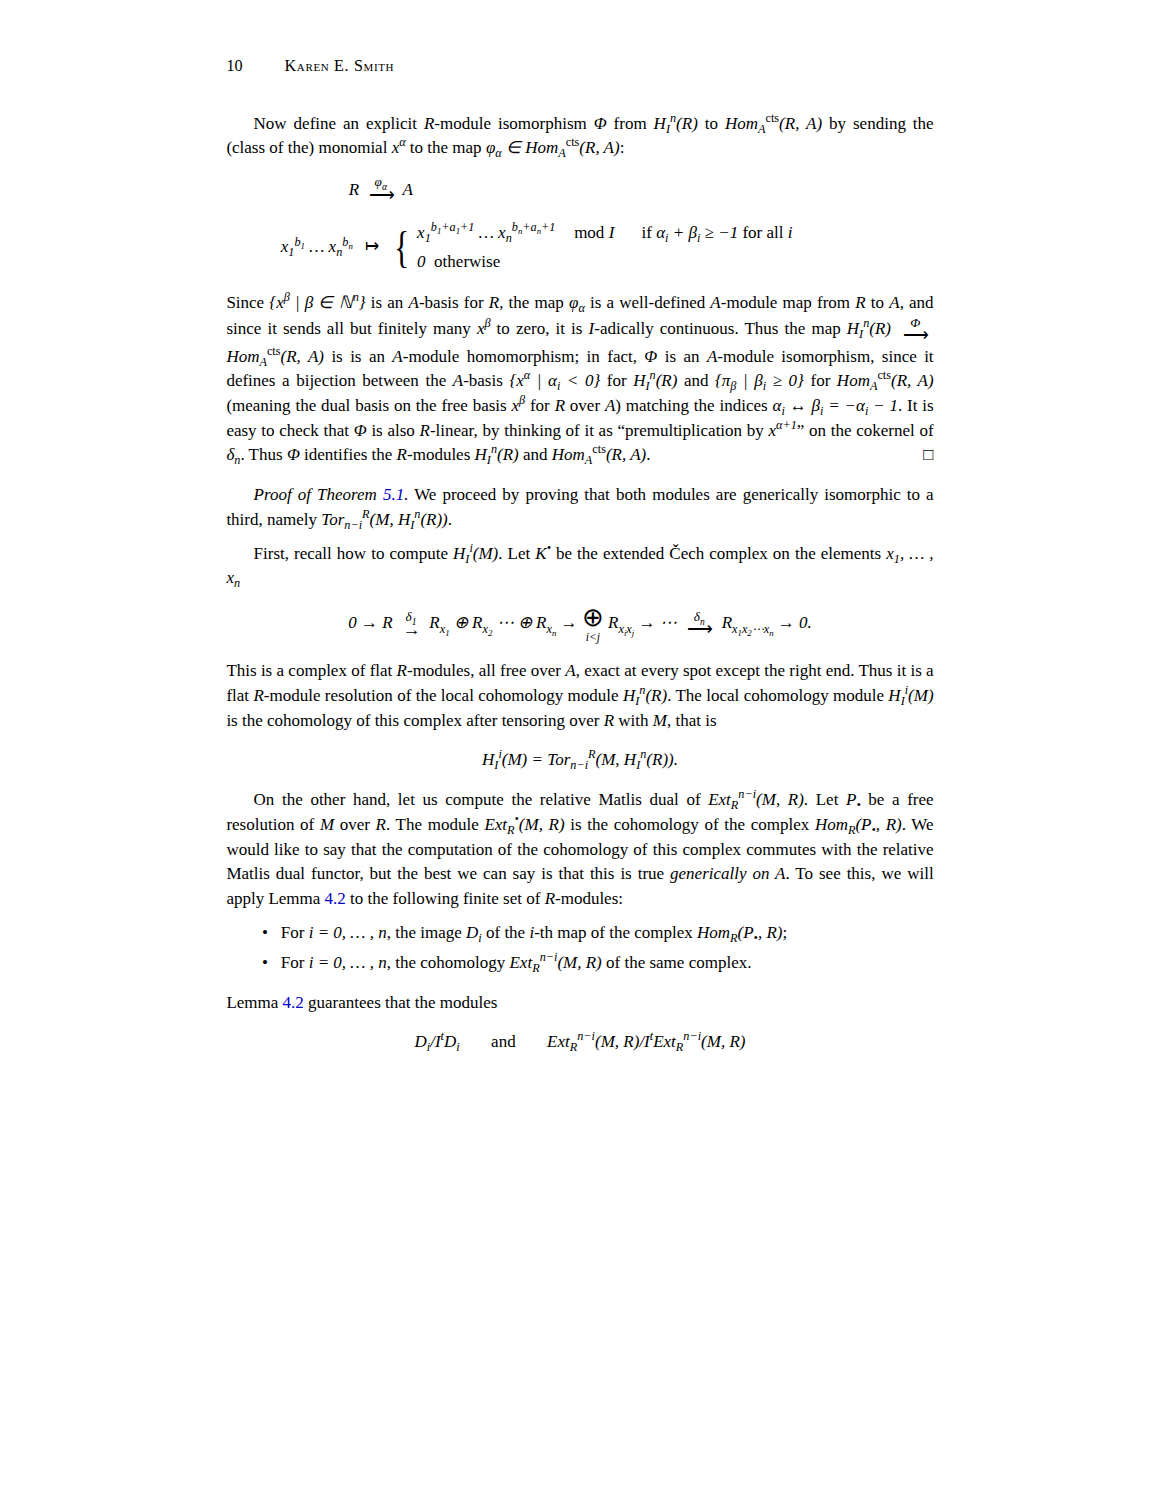10 Karen E. Smith
Now define an explicit R-module isomorphism Φ from HIn(R) to HomActs(R, A) by sending the (class of the) monomial xα to the map φα ∈ HomActs(R, A):
R φα⟶ A
x1b1 … xnbn ↦ { x1b1+a1+1 … xnbn+an+1 mod I if αi + βi ≥ −1 for all i 0 otherwise
Since {xβ | β ∈ ℕn} is an A-basis for R, the map φα is a well-defined A-module map from R to A, and since it sends all but finitely many xβ to zero, it is I-adically continuous. Thus the map HIn(R) Φ⟶ HomActs(R, A) is is an A-module homomorphism; in fact, Φ is an A-module isomorphism, since it defines a bijection between the A-basis {xα | αi < 0} for HIn(R) and {πβ | βi ≥ 0} for HomActs(R, A) (meaning the dual basis on the free basis xβ for R over A) matching the indices αi ↔ βi = −αi − 1. It is easy to check that Φ is also R-linear, by thinking of it as “premultiplication by xα+1” on the cokernel of δn. Thus Φ identifies the R-modules HIn(R) and HomActs(R, A). □
Proof of Theorem 5.1. We proceed by proving that both modules are generically isomorphic to a third, namely Torn−iR(M, HIn(R)).
First, recall how to compute HIi(M). Let K• be the extended Čech complex on the elements x1, … , xn
0 → R δ1→ Rx1 ⊕ Rx2 ⋯ ⊕ Rxn → ⊕i<j Rxixj → ⋯ δn⟶ Rx1x2⋯xn → 0.
This is a complex of flat R-modules, all free over A, exact at every spot except the right end. Thus it is a flat R-module resolution of the local cohomology module HIn(R). The local cohomology module HIi(M) is the cohomology of this complex after tensoring over R with M, that is
HIi(M) = Torn−iR(M, HIn(R)).
On the other hand, let us compute the relative Matlis dual of ExtRn−i(M, R). Let P• be a free resolution of M over R. The module ExtR•(M, R) is the cohomology of the complex HomR(P•, R). We would like to say that the computation of the cohomology of this complex commutes with the relative Matlis dual functor, but the best we can say is that this is true generically on A. To see this, we will apply Lemma 4.2 to the following finite set of R-modules:
For i = 0, … , n, the image Di of the i-th map of the complex HomR(P•, R);
For i = 0, … , n, the cohomology ExtRn−i(M, R) of the same complex.
Lemma 4.2 guarantees that the modules
Di/ItDi and ExtRn−i(M, R)/ItExtRn−i(M, R)